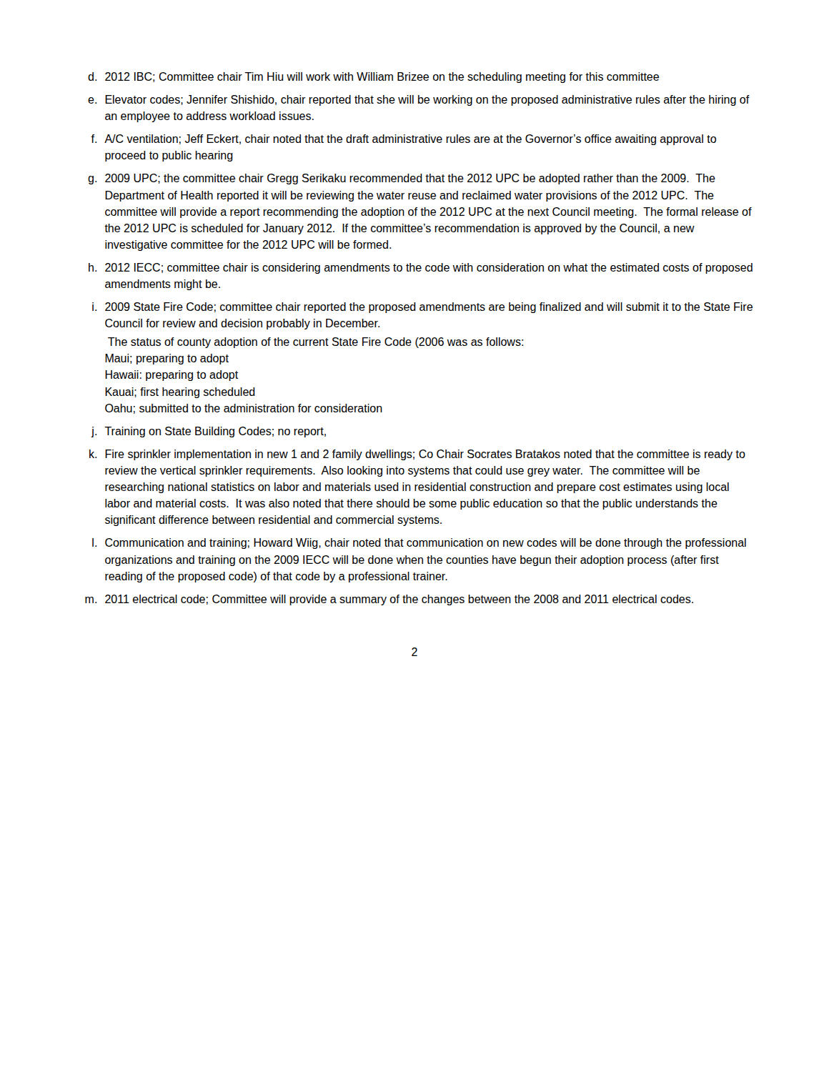2012 IBC; Committee chair Tim Hiu will work with William Brizee on the scheduling meeting for this committee
Elevator codes; Jennifer Shishido, chair reported that she will be working on the proposed administrative rules after the hiring of an employee to address workload issues.
A/C ventilation; Jeff Eckert, chair noted that the draft administrative rules are at the Governor’s office awaiting approval to proceed to public hearing
2009 UPC; the committee chair Gregg Serikaku recommended that the 2012 UPC be adopted rather than the 2009. The Department of Health reported it will be reviewing the water reuse and reclaimed water provisions of the 2012 UPC. The committee will provide a report recommending the adoption of the 2012 UPC at the next Council meeting. The formal release of the 2012 UPC is scheduled for January 2012. If the committee’s recommendation is approved by the Council, a new investigative committee for the 2012 UPC will be formed.
2012 IECC; committee chair is considering amendments to the code with consideration on what the estimated costs of proposed amendments might be.
2009 State Fire Code; committee chair reported the proposed amendments are being finalized and will submit it to the State Fire Council for review and decision probably in December.
The status of county adoption of the current State Fire Code (2006 was as follows:
Maui; preparing to adopt
Hawaii: preparing to adopt
Kauai; first hearing scheduled
Oahu; submitted to the administration for consideration
Training on State Building Codes; no report,
Fire sprinkler implementation in new 1 and 2 family dwellings; Co Chair Socrates Bratakos noted that the committee is ready to review the vertical sprinkler requirements. Also looking into systems that could use grey water. The committee will be researching national statistics on labor and materials used in residential construction and prepare cost estimates using local labor and material costs. It was also noted that there should be some public education so that the public understands the significant difference between residential and commercial systems.
Communication and training; Howard Wiig, chair noted that communication on new codes will be done through the professional organizations and training on the 2009 IECC will be done when the counties have begun their adoption process (after first reading of the proposed code) of that code by a professional trainer.
2011 electrical code; Committee will provide a summary of the changes between the 2008 and 2011 electrical codes.
2